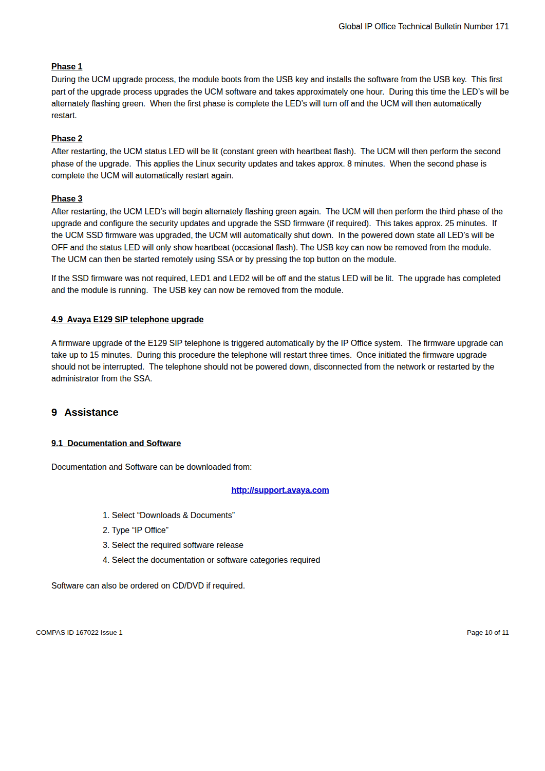Global IP Office Technical Bulletin Number 171
Phase 1
During the UCM upgrade process, the module boots from the USB key and installs the software from the USB key. This first part of the upgrade process upgrades the UCM software and takes approximately one hour. During this time the LED’s will be alternately flashing green. When the first phase is complete the LED’s will turn off and the UCM will then automatically restart.
Phase 2
After restarting, the UCM status LED will be lit (constant green with heartbeat flash). The UCM will then perform the second phase of the upgrade. This applies the Linux security updates and takes approx. 8 minutes. When the second phase is complete the UCM will automatically restart again.
Phase 3
After restarting, the UCM LED’s will begin alternately flashing green again. The UCM will then perform the third phase of the upgrade and configure the security updates and upgrade the SSD firmware (if required). This takes approx. 25 minutes. If the UCM SSD firmware was upgraded, the UCM will automatically shut down. In the powered down state all LED’s will be OFF and the status LED will only show heartbeat (occasional flash). The USB key can now be removed from the module. The UCM can then be started remotely using SSA or by pressing the top button on the module.
If the SSD firmware was not required, LED1 and LED2 will be off and the status LED will be lit. The upgrade has completed and the module is running. The USB key can now be removed from the module.
4.9 Avaya E129 SIP telephone upgrade
A firmware upgrade of the E129 SIP telephone is triggered automatically by the IP Office system. The firmware upgrade can take up to 15 minutes. During this procedure the telephone will restart three times. Once initiated the firmware upgrade should not be interrupted. The telephone should not be powered down, disconnected from the network or restarted by the administrator from the SSA.
9 Assistance
9.1 Documentation and Software
Documentation and Software can be downloaded from:
http://support.avaya.com
1. Select “Downloads & Documents”
2. Type “IP Office”
3. Select the required software release
4. Select the documentation or software categories required
Software can also be ordered on CD/DVD if required.
COMPAS ID 167022 Issue 1 Page 10 of 11